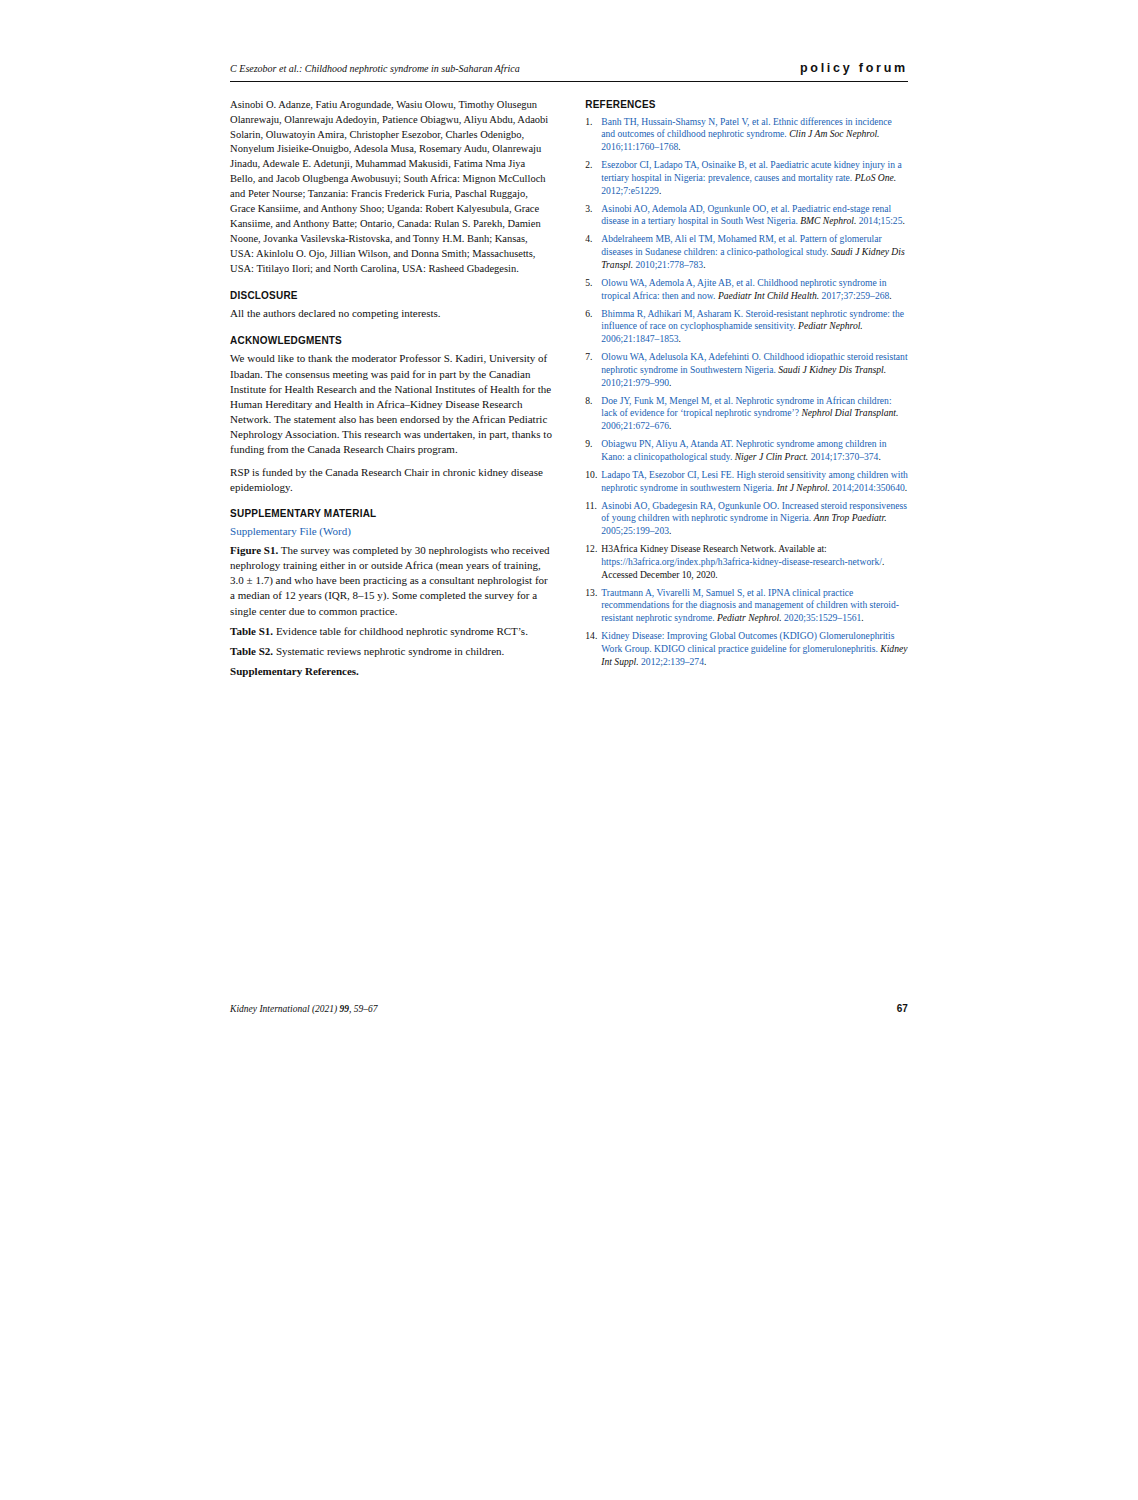C Esezobor et al.: Childhood nephrotic syndrome in sub-Saharan Africa
policy forum
Asinobi O. Adanze, Fatiu Arogundade, Wasiu Olowu, Timothy Olusegun Olanrewaju, Olanrewaju Adedoyin, Patience Obiagwu, Aliyu Abdu, Adaobi Solarin, Oluwatoyin Amira, Christopher Esezobor, Charles Odenigbo, Nonyelum Jisieike-Onuigbo, Adesola Musa, Rosemary Audu, Olanrewaju Jinadu, Adewale E. Adetunji, Muhammad Makusidi, Fatima Nma Jiya Bello, and Jacob Olugbenga Awobusuyi; South Africa: Mignon McCulloch and Peter Nourse; Tanzania: Francis Frederick Furia, Paschal Ruggajo, Grace Kansiime, and Anthony Shoo; Uganda: Robert Kalyesubula, Grace Kansiime, and Anthony Batte; Ontario, Canada: Rulan S. Parekh, Damien Noone, Jovanka Vasilevska-Ristovska, and Tonny H.M. Banh; Kansas, USA: Akinlolu O. Ojo, Jillian Wilson, and Donna Smith; Massachusetts, USA: Titilayo Ilori; and North Carolina, USA: Rasheed Gbadegesin.
DISCLOSURE
All the authors declared no competing interests.
ACKNOWLEDGMENTS
We would like to thank the moderator Professor S. Kadiri, University of Ibadan. The consensus meeting was paid for in part by the Canadian Institute for Health Research and the National Institutes of Health for the Human Hereditary and Health in Africa–Kidney Disease Research Network. The statement also has been endorsed by the African Pediatric Nephrology Association. This research was undertaken, in part, thanks to funding from the Canada Research Chairs program.
RSP is funded by the Canada Research Chair in chronic kidney disease epidemiology.
SUPPLEMENTARY MATERIAL
Supplementary File (Word)
Figure S1. The survey was completed by 30 nephrologists who received nephrology training either in or outside Africa (mean years of training, 3.0 ± 1.7) and who have been practicing as a consultant nephrologist for a median of 12 years (IQR, 8–15 y). Some completed the survey for a single center due to common practice.
Table S1. Evidence table for childhood nephrotic syndrome RCT’s.
Table S2. Systematic reviews nephrotic syndrome in children.
Supplementary References.
REFERENCES
Banh TH, Hussain-Shamsy N, Patel V, et al. Ethnic differences in incidence and outcomes of childhood nephrotic syndrome. Clin J Am Soc Nephrol. 2016;11:1760–1768.
Esezobor CI, Ladapo TA, Osinaike B, et al. Paediatric acute kidney injury in a tertiary hospital in Nigeria: prevalence, causes and mortality rate. PLoS One. 2012;7:e51229.
Asinobi AO, Ademola AD, Ogunkunle OO, et al. Paediatric end-stage renal disease in a tertiary hospital in South West Nigeria. BMC Nephrol. 2014;15:25.
Abdelraheem MB, Ali el TM, Mohamed RM, et al. Pattern of glomerular diseases in Sudanese children: a clinico-pathological study. Saudi J Kidney Dis Transpl. 2010;21:778–783.
Olowu WA, Ademola A, Ajite AB, et al. Childhood nephrotic syndrome in tropical Africa: then and now. Paediatr Int Child Health. 2017;37:259–268.
Bhimma R, Adhikari M, Asharam K. Steroid-resistant nephrotic syndrome: the influence of race on cyclophosphamide sensitivity. Pediatr Nephrol. 2006;21:1847–1853.
Olowu WA, Adelusola KA, Adefehinti O. Childhood idiopathic steroid resistant nephrotic syndrome in Southwestern Nigeria. Saudi J Kidney Dis Transpl. 2010;21:979–990.
Doe JY, Funk M, Mengel M, et al. Nephrotic syndrome in African children: lack of evidence for ‘tropical nephrotic syndrome’? Nephrol Dial Transplant. 2006;21:672–676.
Obiagwu PN, Aliyu A, Atanda AT. Nephrotic syndrome among children in Kano: a clinicopathological study. Niger J Clin Pract. 2014;17:370–374.
Ladapo TA, Esezobor CI, Lesi FE. High steroid sensitivity among children with nephrotic syndrome in southwestern Nigeria. Int J Nephrol. 2014;2014:350640.
Asinobi AO, Gbadegesin RA, Ogunkunle OO. Increased steroid responsiveness of young children with nephrotic syndrome in Nigeria. Ann Trop Paediatr. 2005;25:199–203.
H3Africa Kidney Disease Research Network. Available at: https://h3africa.org/index.php/h3africa-kidney-disease-research-network/. Accessed December 10, 2020.
Trautmann A, Vivarelli M, Samuel S, et al. IPNA clinical practice recommendations for the diagnosis and management of children with steroid-resistant nephrotic syndrome. Pediatr Nephrol. 2020;35:1529–1561.
Kidney Disease: Improving Global Outcomes (KDIGO) Glomerulonephritis Work Group. KDIGO clinical practice guideline for glomerulonephritis. Kidney Int Suppl. 2012;2:139–274.
Kidney International (2021) 99, 59–67
67